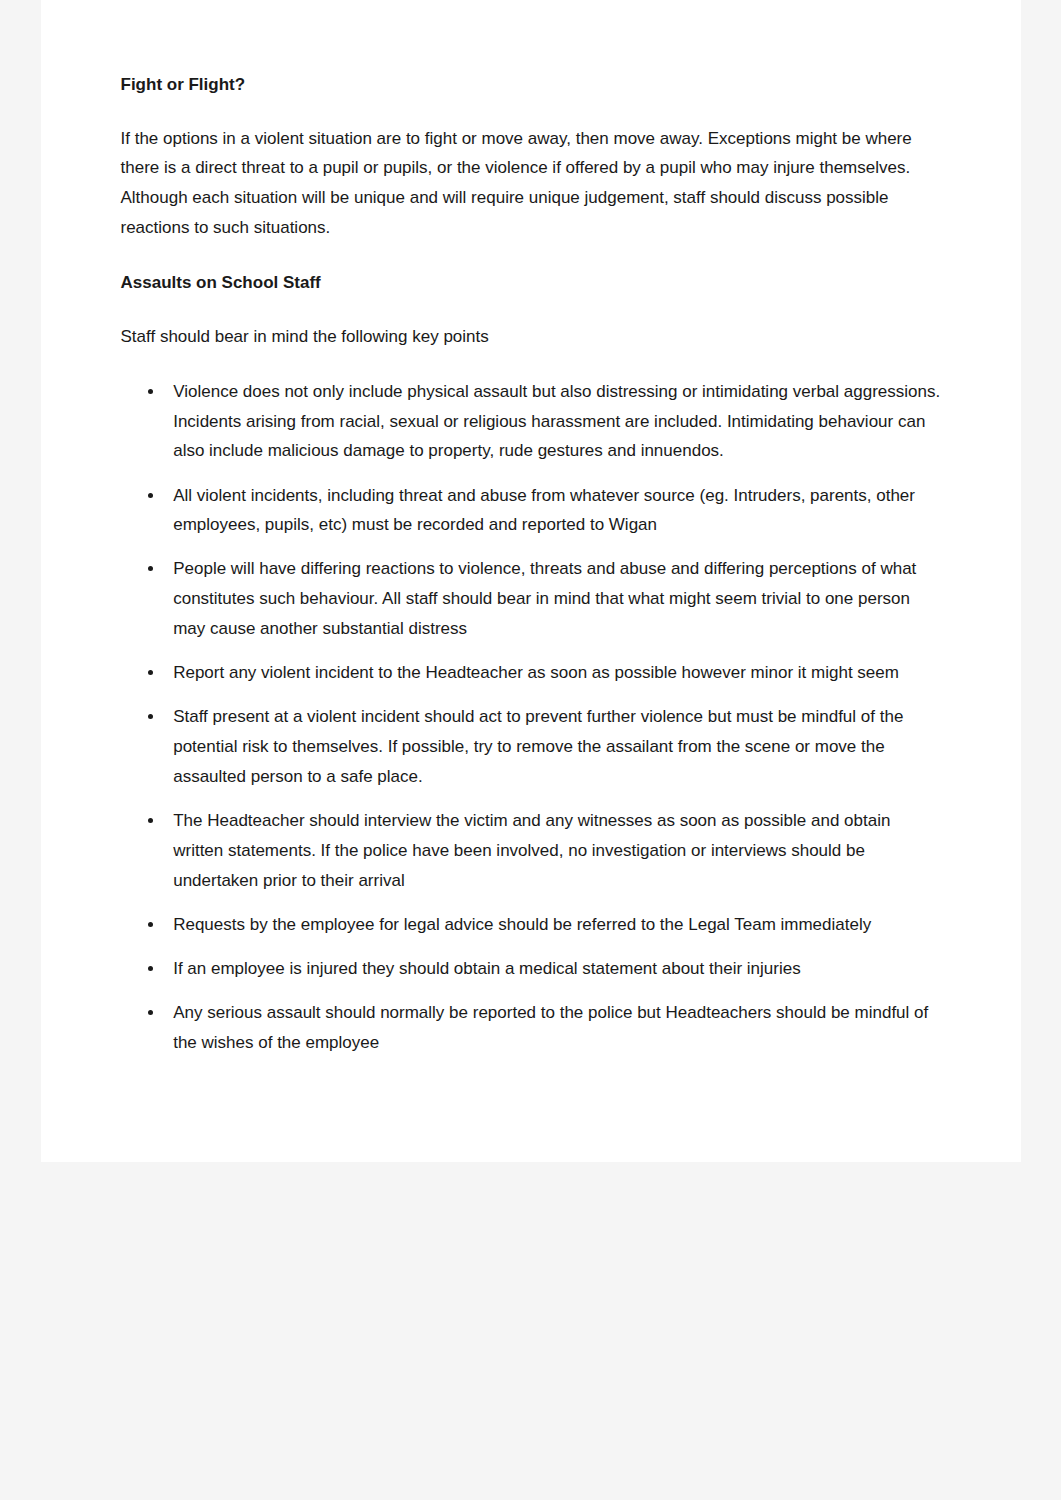Fight or Flight?
If the options in a violent situation are to fight or move away, then move away. Exceptions might be where there is a direct threat to a pupil or pupils, or the violence if offered by a pupil who may injure themselves. Although each situation will be unique and will require unique judgement, staff should discuss possible reactions to such situations.
Assaults on School Staff
Staff should bear in mind the following key points
Violence does not only include physical assault but also distressing or intimidating verbal aggressions. Incidents arising from racial, sexual or religious harassment are included. Intimidating behaviour can also include malicious damage to property, rude gestures and innuendos.
All violent incidents, including threat and abuse from whatever source (eg. Intruders, parents, other employees, pupils, etc) must be recorded and reported to Wigan
People will have differing reactions to violence, threats and abuse and differing perceptions of what constitutes such behaviour. All staff should bear in mind that what might seem trivial to one person may cause another substantial distress
Report any violent incident to the Headteacher as soon as possible however minor it might seem
Staff present at a violent incident should act to prevent further violence but must be mindful of the potential risk to themselves. If possible, try to remove the assailant from the scene or move the assaulted person to a safe place.
The Headteacher should interview the victim and any witnesses as soon as possible and obtain written statements. If the police have been involved, no investigation or interviews should be undertaken prior to their arrival
Requests by the employee for legal advice should be referred to the Legal Team immediately
If an employee is injured they should obtain a medical statement about their injuries
Any serious assault should normally be reported to the police but Headteachers should be mindful of the wishes of the employee